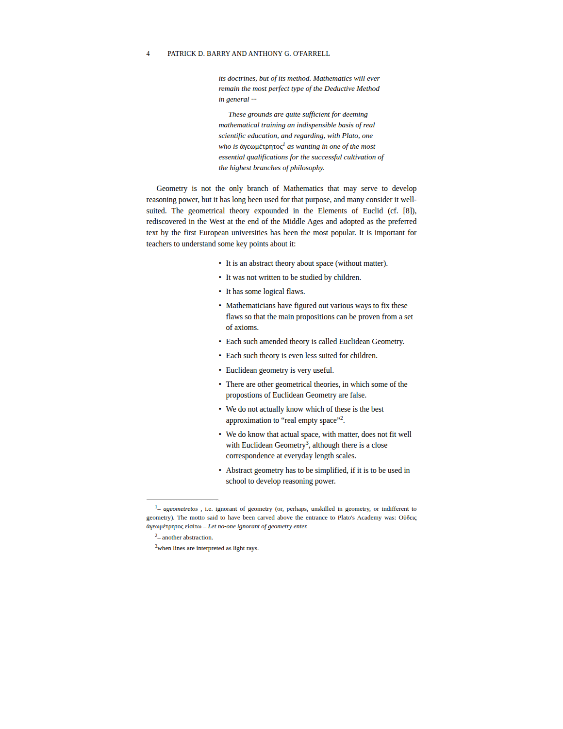4 PATRICK D. BARRY AND ANTHONY G. O'FARRELL
its doctrines, but of its method. Mathematics will ever remain the most perfect type of the Deductive Method in general ···
These grounds are quite sufficient for deeming mathematical training an indispensible basis of real scientific education, and regarding, with Plato, one who is ἀγεωμέτρητος1 as wanting in one of the most essential qualifications for the successful cultivation of the highest branches of philosophy.
Geometry is not the only branch of Mathematics that may serve to develop reasoning power, but it has long been used for that purpose, and many consider it well-suited. The geometrical theory expounded in the Elements of Euclid (cf. [8]), rediscovered in the West at the end of the Middle Ages and adopted as the preferred text by the first European universities has been the most popular. It is important for teachers to understand some key points about it:
It is an abstract theory about space (without matter).
It was not written to be studied by children.
It has some logical flaws.
Mathematicians have figured out various ways to fix these flaws so that the main propositions can be proven from a set of axioms.
Each such amended theory is called Euclidean Geometry.
Each such theory is even less suited for children.
Euclidean geometry is very useful.
There are other geometrical theories, in which some of the propostions of Euclidean Geometry are false.
We do not actually know which of these is the best approximation to “real empty space”2.
We do know that actual space, with matter, does not fit well with Euclidean Geometry3, although there is a close correspondence at everyday length scales.
Abstract geometry has to be simplified, if it is to be used in school to develop reasoning power.
1– ageometretos , i.e. ignorant of geometry (or, perhaps, unskilled in geometry, or indifferent to geometry). The motto said to have been carved above the entrance to Plato's Academy was: Οὐδεις ἀγεωμέτρητος εἰσίτω – Let no-one ignorant of geometry enter.
2– another abstraction.
3when lines are interpreted as light rays.